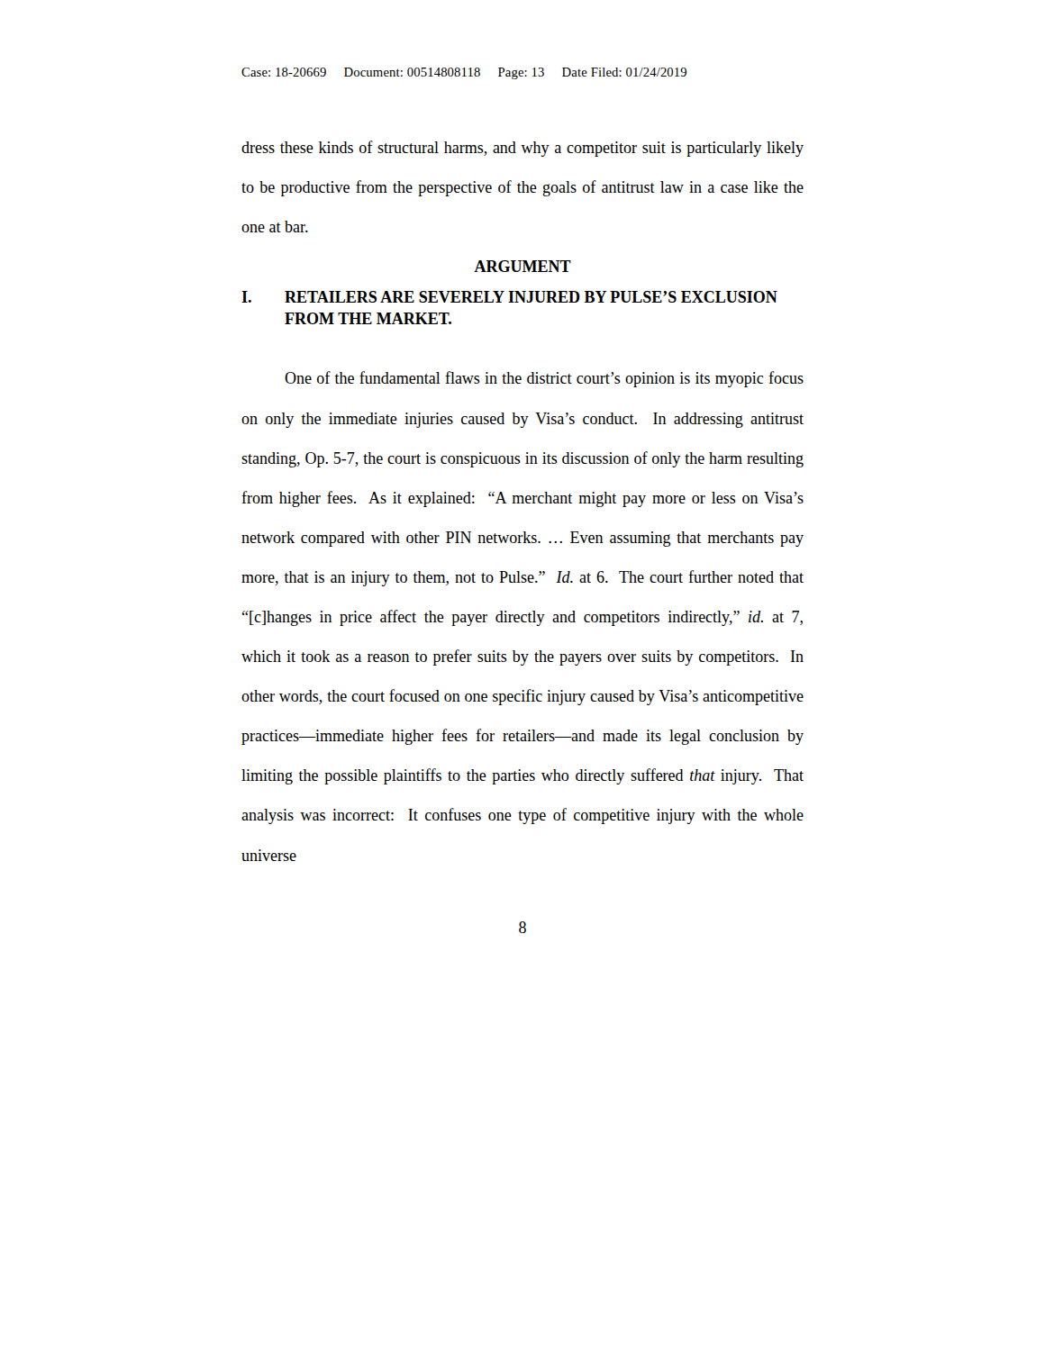Case: 18-20669 Document: 00514808118 Page: 13 Date Filed: 01/24/2019
dress these kinds of structural harms, and why a competitor suit is particularly likely to be productive from the perspective of the goals of antitrust law in a case like the one at bar.
ARGUMENT
I. RETAILERS ARE SEVERELY INJURED BY PULSE’S EXCLUSION FROM THE MARKET.
One of the fundamental flaws in the district court’s opinion is its myopic focus on only the immediate injuries caused by Visa’s conduct. In addressing antitrust standing, Op. 5-7, the court is conspicuous in its discussion of only the harm resulting from higher fees. As it explained: “A merchant might pay more or less on Visa’s network compared with other PIN networks. … Even assuming that merchants pay more, that is an injury to them, not to Pulse.” Id. at 6. The court further noted that “[c]hanges in price affect the payer directly and competitors indirectly,” id. at 7, which it took as a reason to prefer suits by the payers over suits by competitors. In other words, the court focused on one specific injury caused by Visa’s anticompetitive practices—immediate higher fees for retailers—and made its legal conclusion by limiting the possible plaintiffs to the parties who directly suffered that injury. That analysis was incorrect: It confuses one type of competitive injury with the whole universe
8